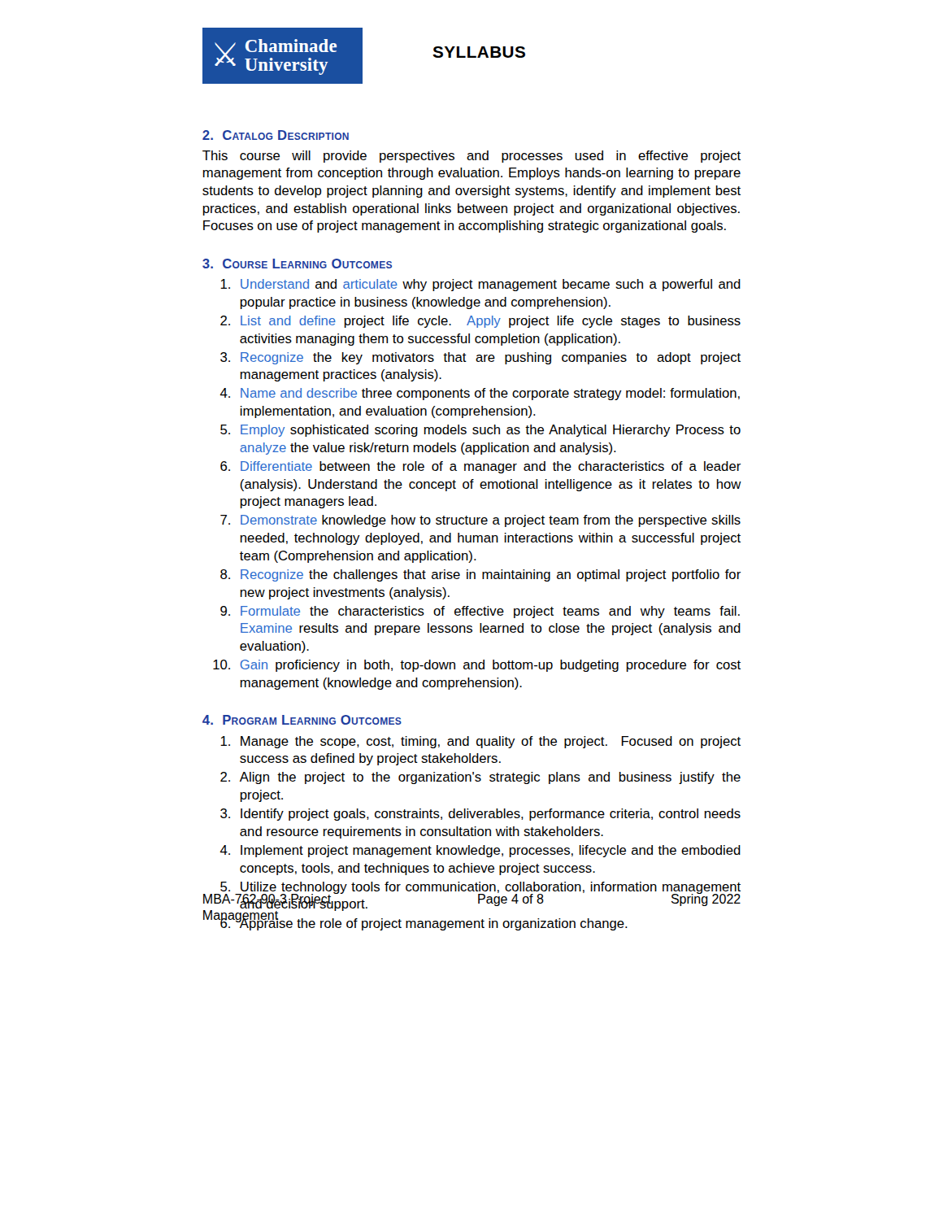⚔
Chaminade University
SYLLABUS
2. Catalog Description
This course will provide perspectives and processes used in effective project management from conception through evaluation. Employs hands-on learning to prepare students to develop project planning and oversight systems, identify and implement best practices, and establish operational links between project and organizational objectives. Focuses on use of project management in accomplishing strategic organizational goals.
3. Course Learning Outcomes
Understand and articulate why project management became such a powerful and popular practice in business (knowledge and comprehension).
List and define project life cycle. Apply project life cycle stages to business activities managing them to successful completion (application).
Recognize the key motivators that are pushing companies to adopt project management practices (analysis).
Name and describe three components of the corporate strategy model: formulation, implementation, and evaluation (comprehension).
Employ sophisticated scoring models such as the Analytical Hierarchy Process to analyze the value risk/return models (application and analysis).
Differentiate between the role of a manager and the characteristics of a leader (analysis). Understand the concept of emotional intelligence as it relates to how project managers lead.
Demonstrate knowledge how to structure a project team from the perspective skills needed, technology deployed, and human interactions within a successful project team (Comprehension and application).
Recognize the challenges that arise in maintaining an optimal project portfolio for new project investments (analysis).
Formulate the characteristics of effective project teams and why teams fail. Examine results and prepare lessons learned to close the project (analysis and evaluation).
Gain proficiency in both, top-down and bottom-up budgeting procedure for cost management (knowledge and comprehension).
4. Program Learning Outcomes
Manage the scope, cost, timing, and quality of the project. Focused on project success as defined by project stakeholders.
Align the project to the organization's strategic plans and business justify the project.
Identify project goals, constraints, deliverables, performance criteria, control needs and resource requirements in consultation with stakeholders.
Implement project management knowledge, processes, lifecycle and the embodied concepts, tools, and techniques to achieve project success.
Utilize technology tools for communication, collaboration, information management and decision support.
Appraise the role of project management in organization change.
MBA-762-90-3 Project Management
Page 4 of 8
Spring 2022